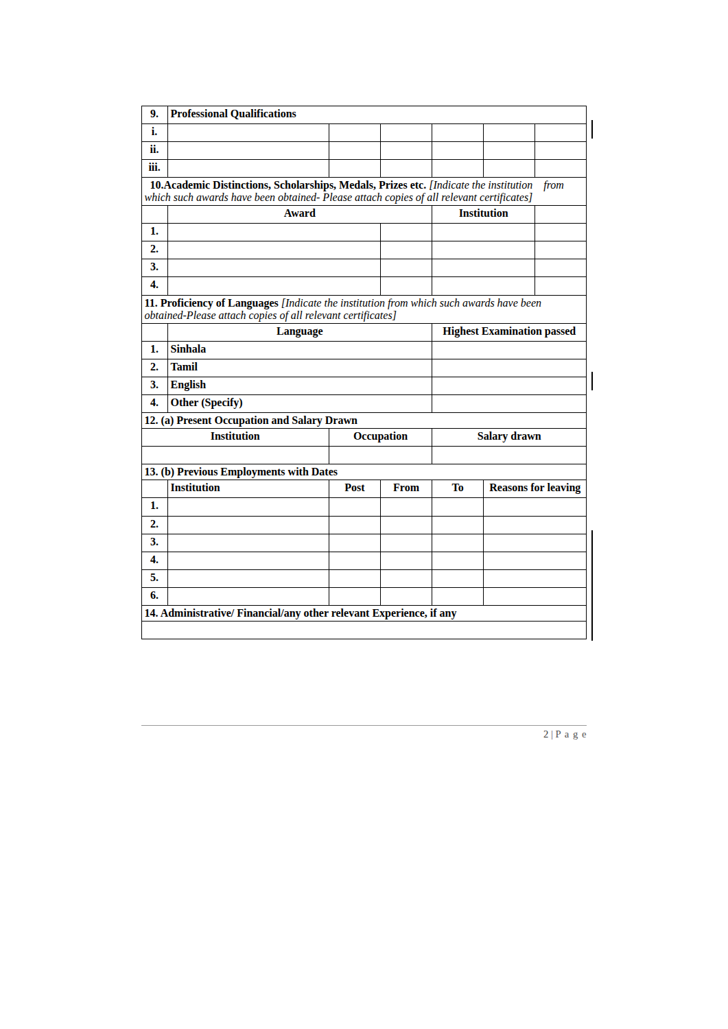| 9. | Professional Qualifications |
| i. | | | | | | |
| ii. | | | | | | |
| iii. | | | | | | |
| 10.Academic Distinctions, Scholarships, Medals, Prizes etc. [Indicate the institution from which such awards have been obtained- Please attach copies of all relevant certificates] |
| | Award | Institution | |
| 1. | | | | |
| 2. | | | | |
| 3. | | | | |
| 4. | | | | |
| 11. Proficiency of Languages [Indicate the institution from which such awards have been obtained-Please attach copies of all relevant certificates] |
| | Language | Highest Examination passed |
| 1. | Sinhala | |
| 2. | Tamil | |
| 3. | English | |
| 4. | Other (Specify) | |
| 12. (a) Present Occupation and Salary Drawn |
| Institution | Occupation | Salary drawn |
| 13. (b) Previous Employments with Dates |
| | Institution | Post | From | To | Reasons for leaving |
| 1. | | | | | |
| 2. | | | | | |
| 3. | | | | | |
| 4. | | | | | |
| 5. | | | | | |
| 6. | | | | | |
| 14. Administrative/ Financial/any other relevant Experience, if any |
2 | P a g e